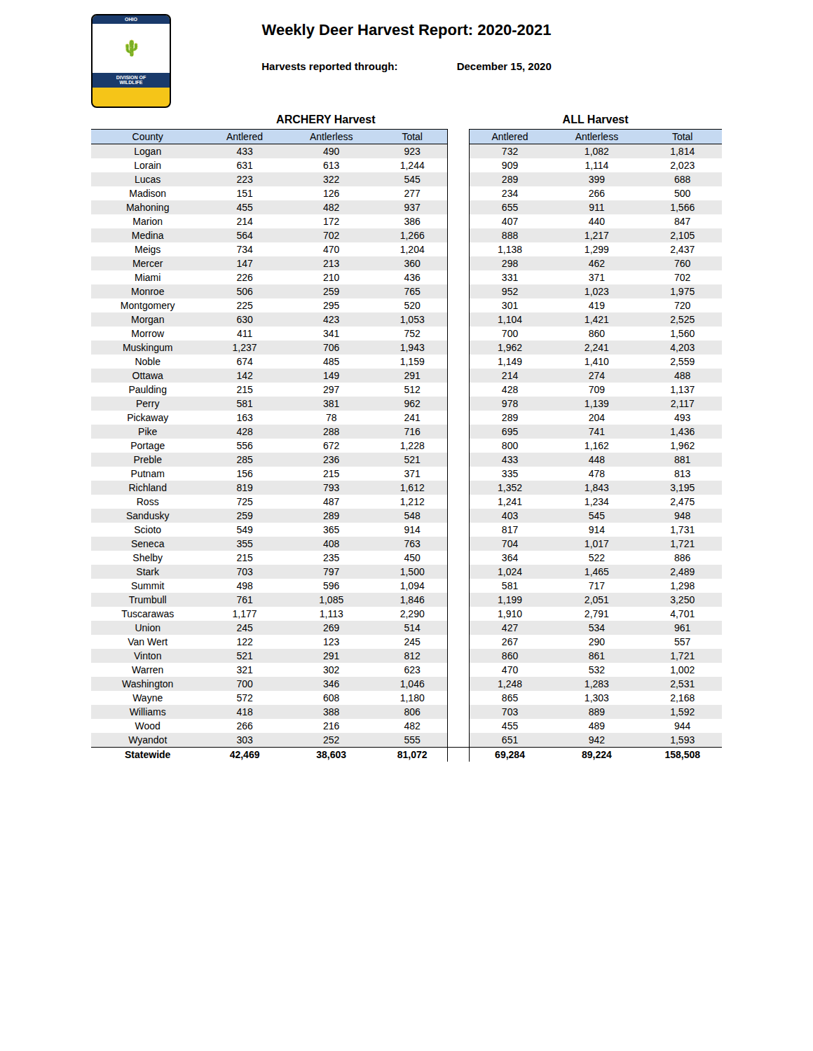OHIO
🌵
DIVISION OF
WILDLIFE
Weekly Deer Harvest Report: 2020-2021
Harvests reported through: December 15, 2020
| | ARCHERY Harvest | | ALL Harvest |
| --- | --- | --- | --- |
| County | Antlered | Antlerless | Total | | Antlered | Antlerless | Total |
| Logan | 433 | 490 | 923 | | 732 | 1,082 | 1,814 |
| Lorain | 631 | 613 | 1,244 | | 909 | 1,114 | 2,023 |
| Lucas | 223 | 322 | 545 | | 289 | 399 | 688 |
| Madison | 151 | 126 | 277 | | 234 | 266 | 500 |
| Mahoning | 455 | 482 | 937 | | 655 | 911 | 1,566 |
| Marion | 214 | 172 | 386 | | 407 | 440 | 847 |
| Medina | 564 | 702 | 1,266 | | 888 | 1,217 | 2,105 |
| Meigs | 734 | 470 | 1,204 | | 1,138 | 1,299 | 2,437 |
| Mercer | 147 | 213 | 360 | | 298 | 462 | 760 |
| Miami | 226 | 210 | 436 | | 331 | 371 | 702 |
| Monroe | 506 | 259 | 765 | | 952 | 1,023 | 1,975 |
| Montgomery | 225 | 295 | 520 | | 301 | 419 | 720 |
| Morgan | 630 | 423 | 1,053 | | 1,104 | 1,421 | 2,525 |
| Morrow | 411 | 341 | 752 | | 700 | 860 | 1,560 |
| Muskingum | 1,237 | 706 | 1,943 | | 1,962 | 2,241 | 4,203 |
| Noble | 674 | 485 | 1,159 | | 1,149 | 1,410 | 2,559 |
| Ottawa | 142 | 149 | 291 | | 214 | 274 | 488 |
| Paulding | 215 | 297 | 512 | | 428 | 709 | 1,137 |
| Perry | 581 | 381 | 962 | | 978 | 1,139 | 2,117 |
| Pickaway | 163 | 78 | 241 | | 289 | 204 | 493 |
| Pike | 428 | 288 | 716 | | 695 | 741 | 1,436 |
| Portage | 556 | 672 | 1,228 | | 800 | 1,162 | 1,962 |
| Preble | 285 | 236 | 521 | | 433 | 448 | 881 |
| Putnam | 156 | 215 | 371 | | 335 | 478 | 813 |
| Richland | 819 | 793 | 1,612 | | 1,352 | 1,843 | 3,195 |
| Ross | 725 | 487 | 1,212 | | 1,241 | 1,234 | 2,475 |
| Sandusky | 259 | 289 | 548 | | 403 | 545 | 948 |
| Scioto | 549 | 365 | 914 | | 817 | 914 | 1,731 |
| Seneca | 355 | 408 | 763 | | 704 | 1,017 | 1,721 |
| Shelby | 215 | 235 | 450 | | 364 | 522 | 886 |
| Stark | 703 | 797 | 1,500 | | 1,024 | 1,465 | 2,489 |
| Summit | 498 | 596 | 1,094 | | 581 | 717 | 1,298 |
| Trumbull | 761 | 1,085 | 1,846 | | 1,199 | 2,051 | 3,250 |
| Tuscarawas | 1,177 | 1,113 | 2,290 | | 1,910 | 2,791 | 4,701 |
| Union | 245 | 269 | 514 | | 427 | 534 | 961 |
| Van Wert | 122 | 123 | 245 | | 267 | 290 | 557 |
| Vinton | 521 | 291 | 812 | | 860 | 861 | 1,721 |
| Warren | 321 | 302 | 623 | | 470 | 532 | 1,002 |
| Washington | 700 | 346 | 1,046 | | 1,248 | 1,283 | 2,531 |
| Wayne | 572 | 608 | 1,180 | | 865 | 1,303 | 2,168 |
| Williams | 418 | 388 | 806 | | 703 | 889 | 1,592 |
| Wood | 266 | 216 | 482 | | 455 | 489 | 944 |
| Wyandot | 303 | 252 | 555 | | 651 | 942 | 1,593 |
| Statewide | 42,469 | 38,603 | 81,072 | | 69,284 | 89,224 | 158,508 |